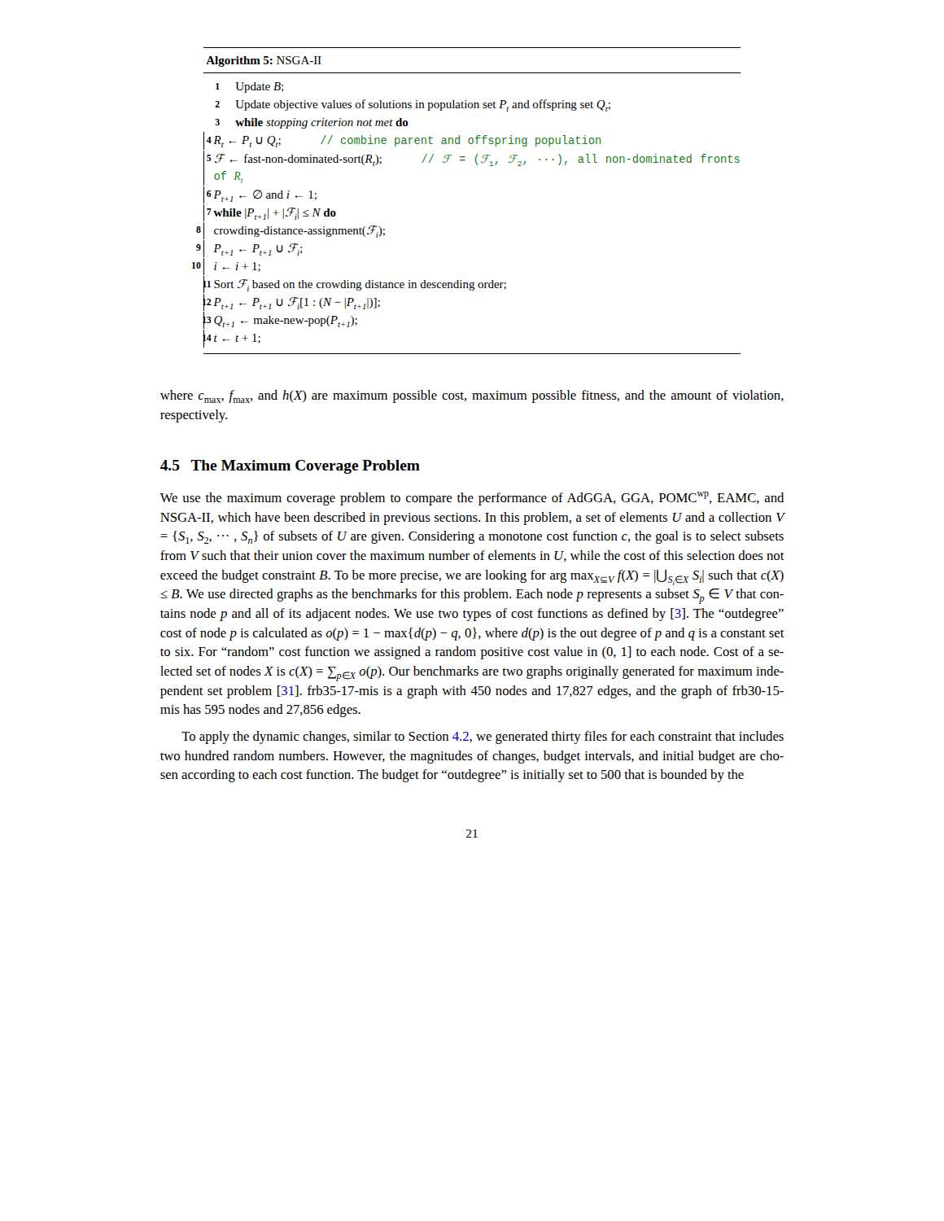Algorithm 5: NSGA-II
Update B;
Update objective values of solutions in population set Pt and offspring set Qt;
while stopping criterion not met do
Rt ← Pt ∪ Qt; // combine parent and offspring population
ℱ ← fast-non-dominated-sort(Rt); // ℱ = (ℱ1, ℱ2, ···), all non-dominated fronts of Rt
Pt+1 ← ∅ and i ← 1;
while |Pt+1| + |ℱi| ≤ N do
crowding-distance-assignment(ℱi);
Pt+1 ← Pt+1 ∪ ℱi;
i ← i + 1;
Sort ℱi based on the crowding distance in descending order;
Pt+1 ← Pt+1 ∪ ℱi[1 : (N − |Pt+1|)];
Qt+1 ← make-new-pop(Pt+1);
t ← t + 1;
where cmax, fmax, and h(X) are maximum possible cost, maximum possible fitness, and the amount of violation, respectively.
4.5 The Maximum Coverage Problem
We use the maximum coverage problem to compare the performance of AdGGA, GGA, POMCwp, EAMC, and NSGA-II, which have been described in previous sections. In this problem, a set of elements U and a collection V = {S1, S2, ··· , Sn} of subsets of U are given. Considering a monotone cost function c, the goal is to select subsets from V such that their union cover the maximum number of elements in U, while the cost of this selection does not exceed the budget constraint B. To be more precise, we are looking for arg maxX⊆V f(X) = |⋃Si∈X Si| such that c(X) ≤ B. We use directed graphs as the benchmarks for this problem. Each node p represents a subset Sp ∈ V that contains node p and all of its adjacent nodes. We use two types of cost functions as defined by [3]. The “outdegree” cost of node p is calculated as o(p) = 1 − max{d(p) − q, 0}, where d(p) is the out degree of p and q is a constant set to six. For “random” cost function we assigned a random positive cost value in (0, 1] to each node. Cost of a selected set of nodes X is c(X) = ∑p∈X o(p). Our benchmarks are two graphs originally generated for maximum independent set problem [31]. frb35-17-mis is a graph with 450 nodes and 17,827 edges, and the graph of frb30-15-mis has 595 nodes and 27,856 edges.
To apply the dynamic changes, similar to Section 4.2, we generated thirty files for each constraint that includes two hundred random numbers. However, the magnitudes of changes, budget intervals, and initial budget are chosen according to each cost function. The budget for “outdegree” is initially set to 500 that is bounded by the
21